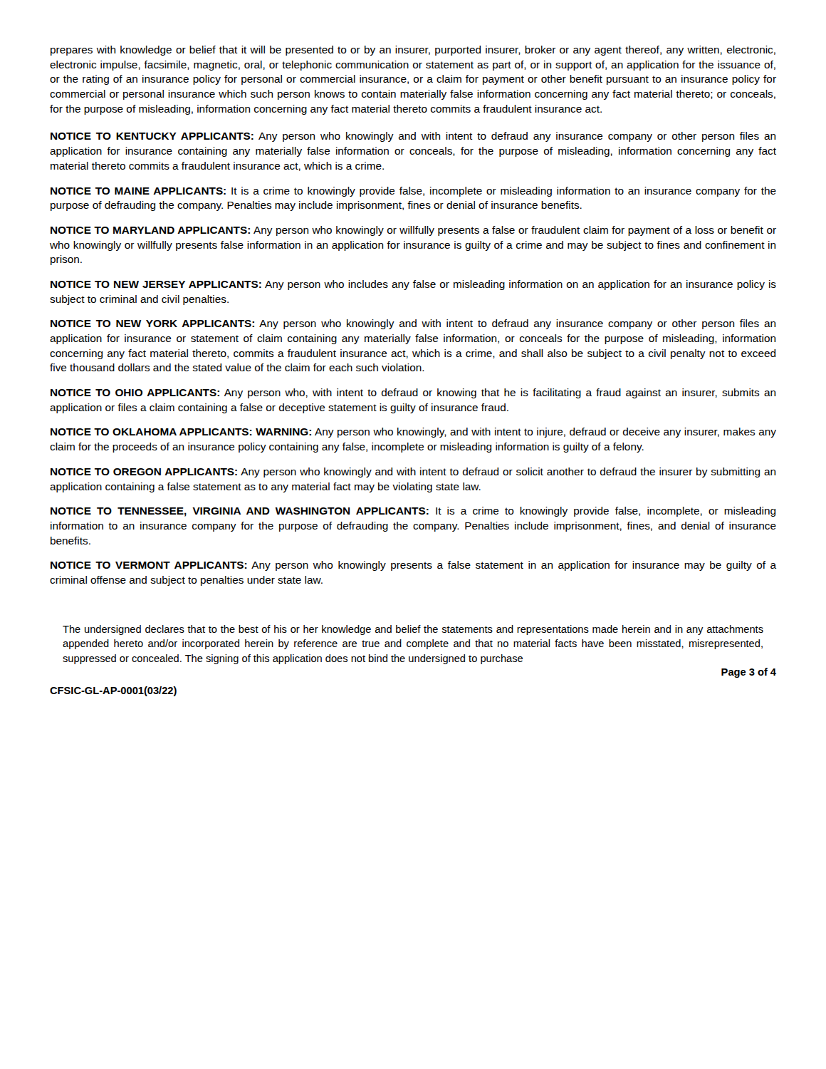prepares with knowledge or belief that it will be presented to or by an insurer, purported insurer, broker or any agent thereof, any written, electronic, electronic impulse, facsimile, magnetic, oral, or telephonic communication or statement as part of, or in support of, an application for the issuance of, or the rating of an insurance policy for personal or commercial insurance, or a claim for payment or other benefit pursuant to an insurance policy for commercial or personal insurance which such person knows to contain materially false information concerning any fact material thereto; or conceals, for the purpose of misleading, information concerning any fact material thereto commits a fraudulent insurance act.
NOTICE TO KENTUCKY APPLICANTS: Any person who knowingly and with intent to defraud any insurance company or other person files an application for insurance containing any materially false information or conceals, for the purpose of misleading, information concerning any fact material thereto commits a fraudulent insurance act, which is a crime.
NOTICE TO MAINE APPLICANTS: It is a crime to knowingly provide false, incomplete or misleading information to an insurance company for the purpose of defrauding the company. Penalties may include imprisonment, fines or denial of insurance benefits.
NOTICE TO MARYLAND APPLICANTS: Any person who knowingly or willfully presents a false or fraudulent claim for payment of a loss or benefit or who knowingly or willfully presents false information in an application for insurance is guilty of a crime and may be subject to fines and confinement in prison.
NOTICE TO NEW JERSEY APPLICANTS: Any person who includes any false or misleading information on an application for an insurance policy is subject to criminal and civil penalties.
NOTICE TO NEW YORK APPLICANTS: Any person who knowingly and with intent to defraud any insurance company or other person files an application for insurance or statement of claim containing any materially false information, or conceals for the purpose of misleading, information concerning any fact material thereto, commits a fraudulent insurance act, which is a crime, and shall also be subject to a civil penalty not to exceed five thousand dollars and the stated value of the claim for each such violation.
NOTICE TO OHIO APPLICANTS: Any person who, with intent to defraud or knowing that he is facilitating a fraud against an insurer, submits an application or files a claim containing a false or deceptive statement is guilty of insurance fraud.
NOTICE TO OKLAHOMA APPLICANTS: WARNING: Any person who knowingly, and with intent to injure, defraud or deceive any insurer, makes any claim for the proceeds of an insurance policy containing any false, incomplete or misleading information is guilty of a felony.
NOTICE TO OREGON APPLICANTS: Any person who knowingly and with intent to defraud or solicit another to defraud the insurer by submitting an application containing a false statement as to any material fact may be violating state law.
NOTICE TO TENNESSEE, VIRGINIA AND WASHINGTON APPLICANTS: It is a crime to knowingly provide false, incomplete, or misleading information to an insurance company for the purpose of defrauding the company. Penalties include imprisonment, fines, and denial of insurance benefits.
NOTICE TO VERMONT APPLICANTS: Any person who knowingly presents a false statement in an application for insurance may be guilty of a criminal offense and subject to penalties under state law.
The undersigned declares that to the best of his or her knowledge and belief the statements and representations made herein and in any attachments appended hereto and/or incorporated herein by reference are true and complete and that no material facts have been misstated, misrepresented, suppressed or concealed. The signing of this application does not bind the undersigned to purchase
Page 3 of 4
CFSIC-GL-AP-0001(03/22)